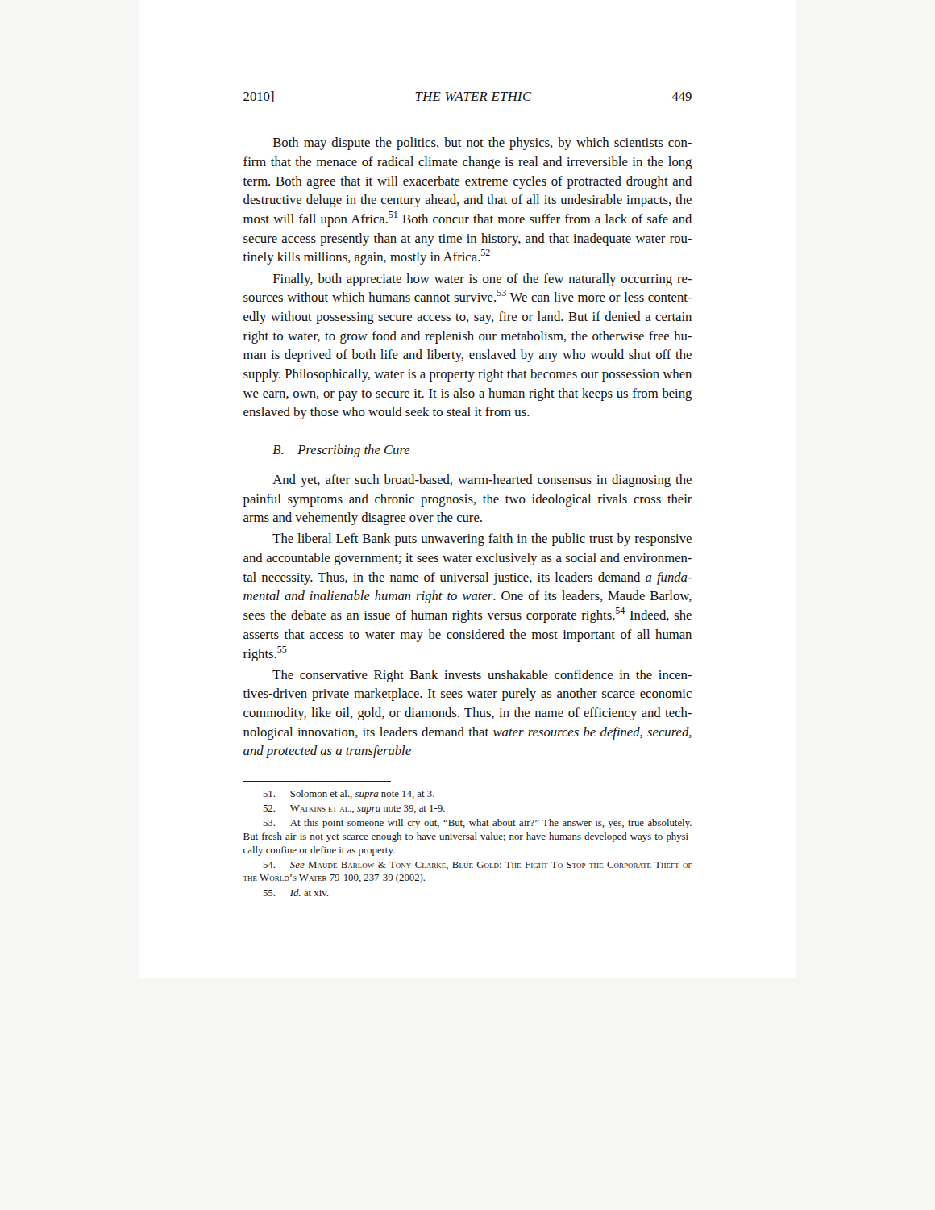2010] THE WATER ETHIC 449
Both may dispute the politics, but not the physics, by which scientists confirm that the menace of radical climate change is real and irreversible in the long term. Both agree that it will exacerbate extreme cycles of protracted drought and destructive deluge in the century ahead, and that of all its undesirable impacts, the most will fall upon Africa.51 Both concur that more suffer from a lack of safe and secure access presently than at any time in history, and that inadequate water routinely kills millions, again, mostly in Africa.52
Finally, both appreciate how water is one of the few naturally occurring resources without which humans cannot survive.53 We can live more or less contentedly without possessing secure access to, say, fire or land. But if denied a certain right to water, to grow food and replenish our metabolism, the otherwise free human is deprived of both life and liberty, enslaved by any who would shut off the supply. Philosophically, water is a property right that becomes our possession when we earn, own, or pay to secure it. It is also a human right that keeps us from being enslaved by those who would seek to steal it from us.
B. Prescribing the Cure
And yet, after such broad-based, warm-hearted consensus in diagnosing the painful symptoms and chronic prognosis, the two ideological rivals cross their arms and vehemently disagree over the cure.
The liberal Left Bank puts unwavering faith in the public trust by responsive and accountable government; it sees water exclusively as a social and environmental necessity. Thus, in the name of universal justice, its leaders demand a fundamental and inalienable human right to water. One of its leaders, Maude Barlow, sees the debate as an issue of human rights versus corporate rights.54 Indeed, she asserts that access to water may be considered the most important of all human rights.55
The conservative Right Bank invests unshakable confidence in the incentives-driven private marketplace. It sees water purely as another scarce economic commodity, like oil, gold, or diamonds. Thus, in the name of efficiency and technological innovation, its leaders demand that water resources be defined, secured, and protected as a transferable
51. Solomon et al., supra note 14, at 3.
52. Watkins et al., supra note 39, at 1-9.
53. At this point someone will cry out, “But, what about air?” The answer is, yes, true absolutely. But fresh air is not yet scarce enough to have universal value; nor have humans developed ways to physically confine or define it as property.
54. See Maude Barlow & Tony Clarke, Blue Gold: The Fight To Stop the Corporate Theft of the World’s Water 79-100, 237-39 (2002).
55. Id. at xiv.